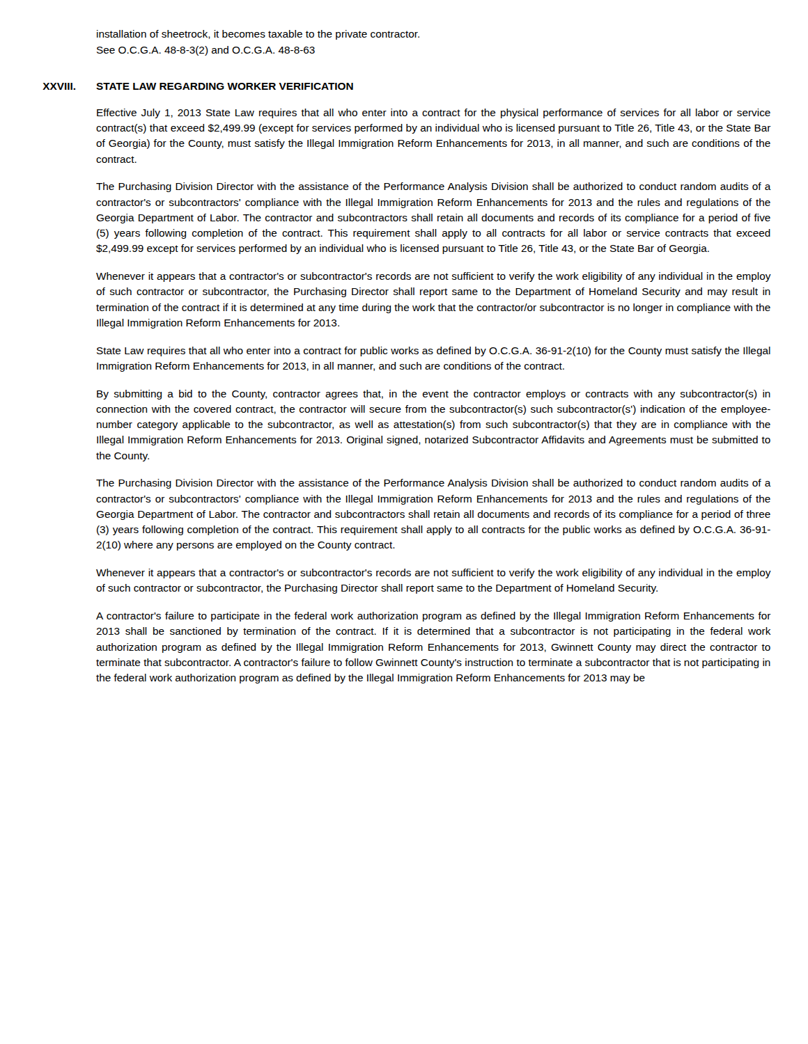installation of sheetrock, it becomes taxable to the private contractor.
See O.C.G.A. 48-8-3(2) and O.C.G.A. 48-8-63
XXVIII.
State Law Regarding Worker Verification
Effective July 1, 2013 State Law requires that all who enter into a contract for the physical performance of services for all labor or service contract(s) that exceed $2,499.99 (except for services performed by an individual who is licensed pursuant to Title 26, Title 43, or the State Bar of Georgia) for the County, must satisfy the Illegal Immigration Reform Enhancements for 2013, in all manner, and such are conditions of the contract.
The Purchasing Division Director with the assistance of the Performance Analysis Division shall be authorized to conduct random audits of a contractor's or subcontractors' compliance with the Illegal Immigration Reform Enhancements for 2013 and the rules and regulations of the Georgia Department of Labor. The contractor and subcontractors shall retain all documents and records of its compliance for a period of five (5) years following completion of the contract. This requirement shall apply to all contracts for all labor or service contracts that exceed $2,499.99 except for services performed by an individual who is licensed pursuant to Title 26, Title 43, or the State Bar of Georgia.
Whenever it appears that a contractor's or subcontractor's records are not sufficient to verify the work eligibility of any individual in the employ of such contractor or subcontractor, the Purchasing Director shall report same to the Department of Homeland Security and may result in termination of the contract if it is determined at any time during the work that the contractor/or subcontractor is no longer in compliance with the Illegal Immigration Reform Enhancements for 2013.
State Law requires that all who enter into a contract for public works as defined by O.C.G.A. 36-91-2(10) for the County must satisfy the Illegal Immigration Reform Enhancements for 2013, in all manner, and such are conditions of the contract.
By submitting a bid to the County, contractor agrees that, in the event the contractor employs or contracts with any subcontractor(s) in connection with the covered contract, the contractor will secure from the subcontractor(s) such subcontractor(s') indication of the employee-number category applicable to the subcontractor, as well as attestation(s) from such subcontractor(s) that they are in compliance with the Illegal Immigration Reform Enhancements for 2013. Original signed, notarized Subcontractor Affidavits and Agreements must be submitted to the County.
The Purchasing Division Director with the assistance of the Performance Analysis Division shall be authorized to conduct random audits of a contractor's or subcontractors' compliance with the Illegal Immigration Reform Enhancements for 2013 and the rules and regulations of the Georgia Department of Labor. The contractor and subcontractors shall retain all documents and records of its compliance for a period of three (3) years following completion of the contract. This requirement shall apply to all contracts for the public works as defined by O.C.G.A. 36-91-2(10) where any persons are employed on the County contract.
Whenever it appears that a contractor's or subcontractor's records are not sufficient to verify the work eligibility of any individual in the employ of such contractor or subcontractor, the Purchasing Director shall report same to the Department of Homeland Security.
A contractor's failure to participate in the federal work authorization program as defined by the Illegal Immigration Reform Enhancements for 2013 shall be sanctioned by termination of the contract. If it is determined that a subcontractor is not participating in the federal work authorization program as defined by the Illegal Immigration Reform Enhancements for 2013, Gwinnett County may direct the contractor to terminate that subcontractor. A contractor's failure to follow Gwinnett County's instruction to terminate a subcontractor that is not participating in the federal work authorization program as defined by the Illegal Immigration Reform Enhancements for 2013 may be